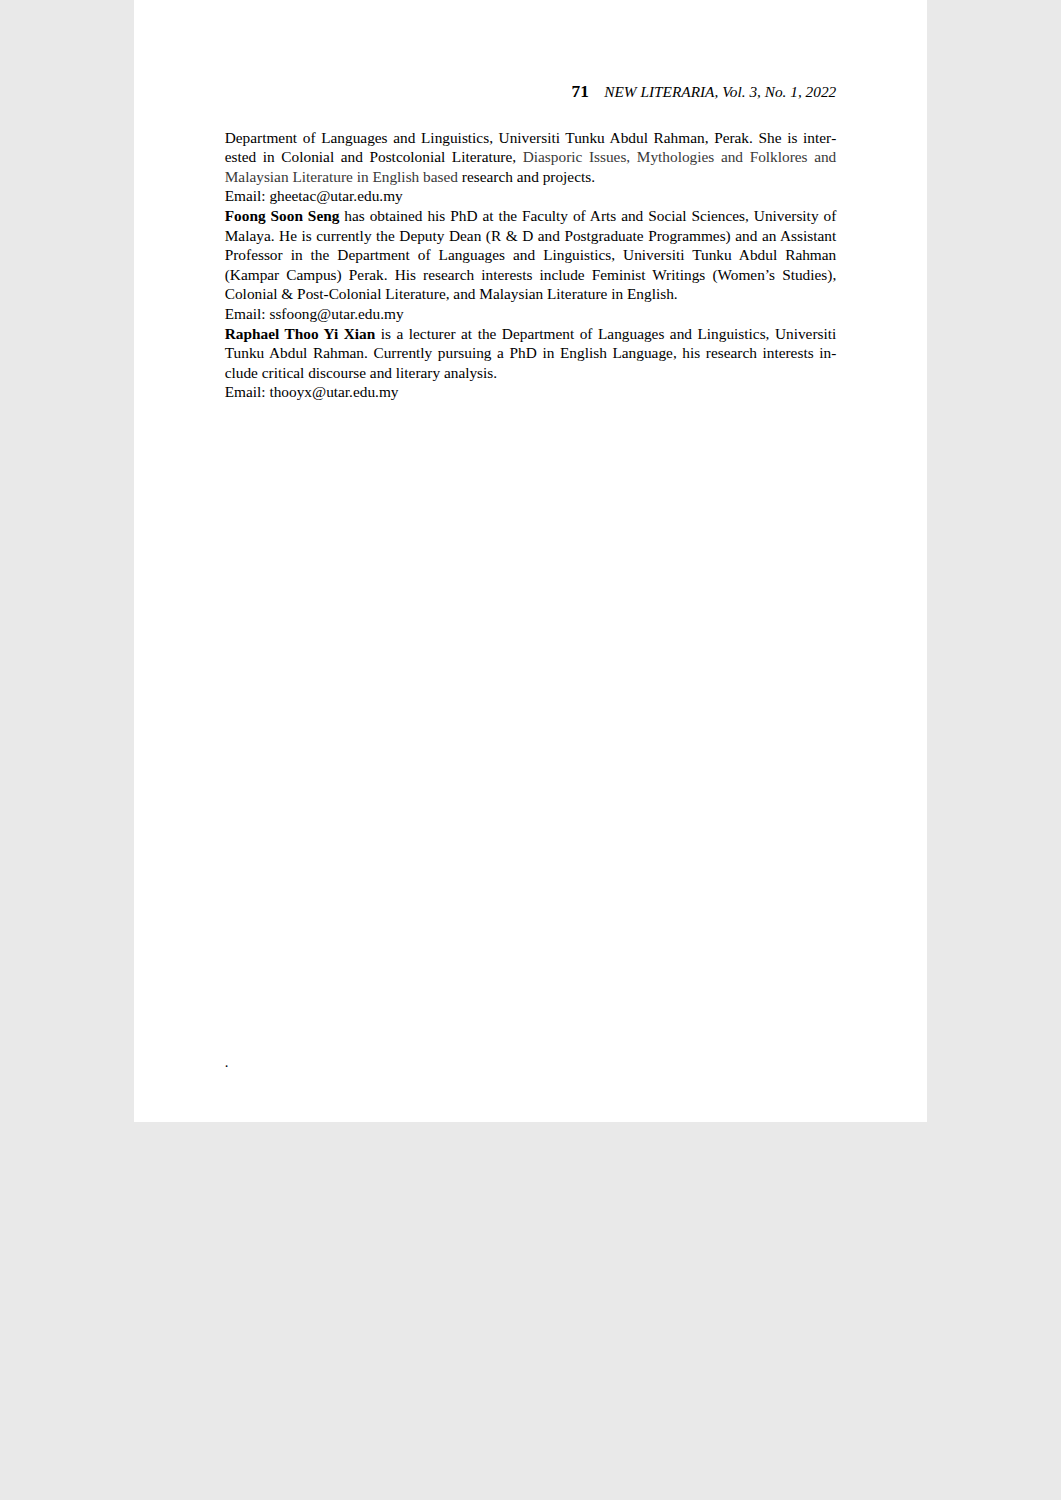71 NEW LITERARIA, Vol. 3, No. 1, 2022
Department of Languages and Linguistics, Universiti Tunku Abdul Rahman, Perak. She is interested in Colonial and Postcolonial Literature, Diasporic Issues, Mythologies and Folklores and Malaysian Literature in English based research and projects.
Email: gheetac@utar.edu.my
Foong Soon Seng has obtained his PhD at the Faculty of Arts and Social Sciences, University of Malaya. He is currently the Deputy Dean (R & D and Postgraduate Programmes) and an Assistant Professor in the Department of Languages and Linguistics, Universiti Tunku Abdul Rahman (Kampar Campus) Perak. His research interests include Feminist Writings (Women’s Studies), Colonial & Post-Colonial Literature, and Malaysian Literature in English.
Email: ssfoong@utar.edu.my
Raphael Thoo Yi Xian is a lecturer at the Department of Languages and Linguistics, Universiti Tunku Abdul Rahman. Currently pursuing a PhD in English Language, his research interests include critical discourse and literary analysis.
Email: thooyx@utar.edu.my
.